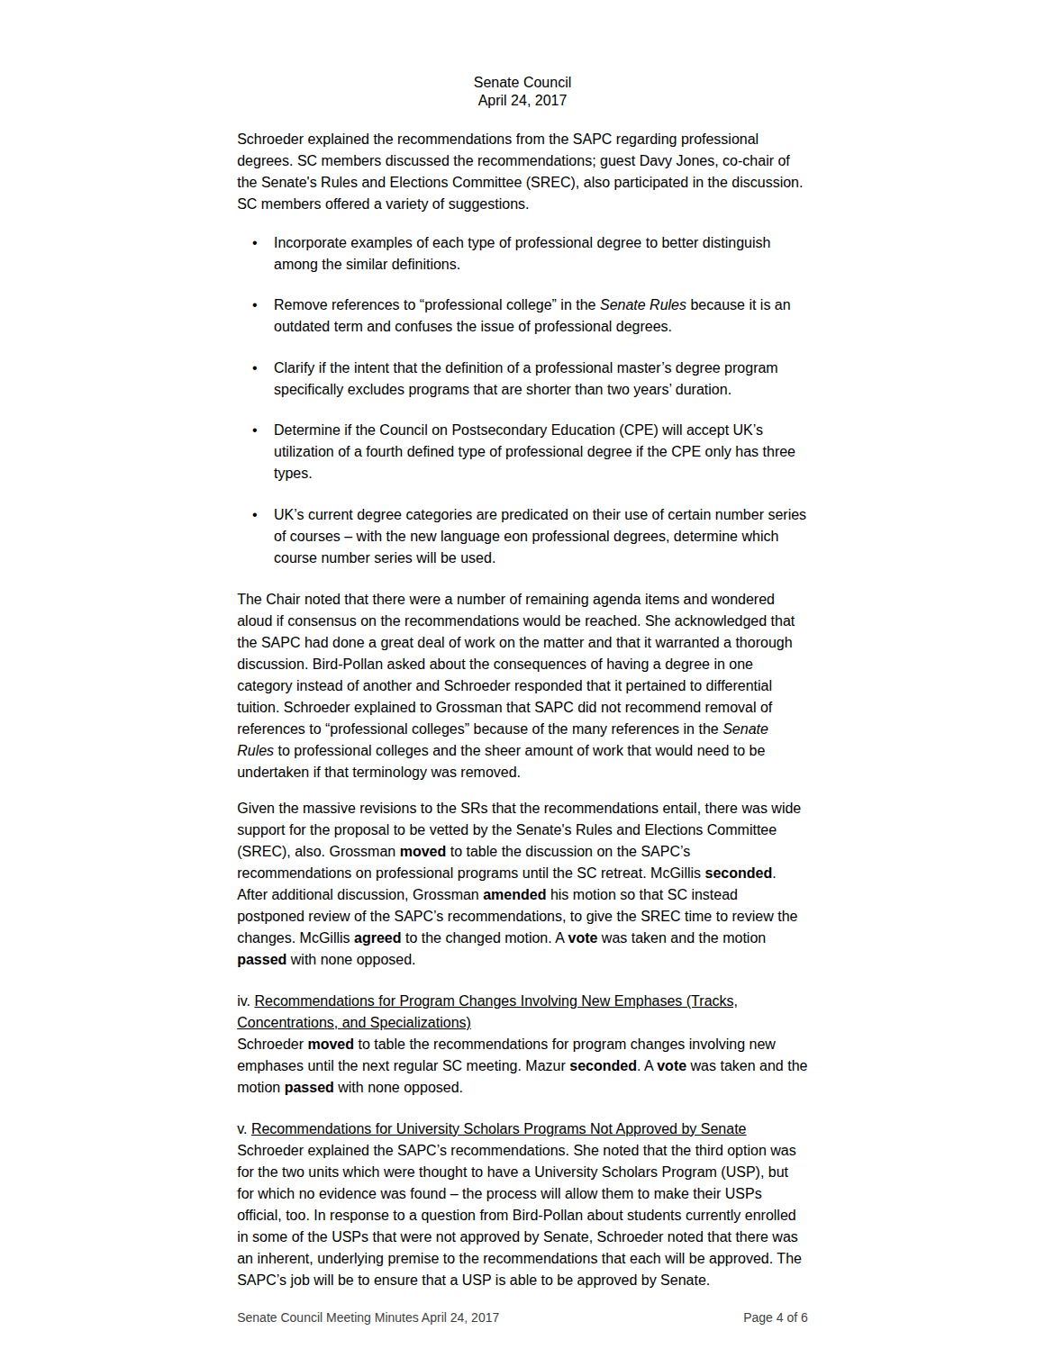Senate Council April 24, 2017
Schroeder explained the recommendations from the SAPC regarding professional degrees. SC members discussed the recommendations; guest Davy Jones, co-chair of the Senate's Rules and Elections Committee (SREC), also participated in the discussion. SC members offered a variety of suggestions.
Incorporate examples of each type of professional degree to better distinguish among the similar definitions.
Remove references to “professional college” in the Senate Rules because it is an outdated term and confuses the issue of professional degrees.
Clarify if the intent that the definition of a professional master’s degree program specifically excludes programs that are shorter than two years’ duration.
Determine if the Council on Postsecondary Education (CPE) will accept UK’s utilization of a fourth defined type of professional degree if the CPE only has three types.
UK’s current degree categories are predicated on their use of certain number series of courses – with the new language eon professional degrees, determine which course number series will be used.
The Chair noted that there were a number of remaining agenda items and wondered aloud if consensus on the recommendations would be reached. She acknowledged that the SAPC had done a great deal of work on the matter and that it warranted a thorough discussion. Bird-Pollan asked about the consequences of having a degree in one category instead of another and Schroeder responded that it pertained to differential tuition. Schroeder explained to Grossman that SAPC did not recommend removal of references to “professional colleges” because of the many references in the Senate Rules to professional colleges and the sheer amount of work that would need to be undertaken if that terminology was removed.
Given the massive revisions to the SRs that the recommendations entail, there was wide support for the proposal to be vetted by the Senate's Rules and Elections Committee (SREC), also. Grossman moved to table the discussion on the SAPC’s recommendations on professional programs until the SC retreat. McGillis seconded. After additional discussion, Grossman amended his motion so that SC instead postponed review of the SAPC’s recommendations, to give the SREC time to review the changes. McGillis agreed to the changed motion. A vote was taken and the motion passed with none opposed.
iv. Recommendations for Program Changes Involving New Emphases (Tracks, Concentrations, and Specializations)
Schroeder moved to table the recommendations for program changes involving new emphases until the next regular SC meeting. Mazur seconded. A vote was taken and the motion passed with none opposed.
v. Recommendations for University Scholars Programs Not Approved by Senate
Schroeder explained the SAPC’s recommendations. She noted that the third option was for the two units which were thought to have a University Scholars Program (USP), but for which no evidence was found – the process will allow them to make their USPs official, too. In response to a question from Bird-Pollan about students currently enrolled in some of the USPs that were not approved by Senate, Schroeder noted that there was an inherent, underlying premise to the recommendations that each will be approved. The SAPC’s job will be to ensure that a USP is able to be approved by Senate.
Senate Council Meeting Minutes April 24, 2017 Page 4 of 6